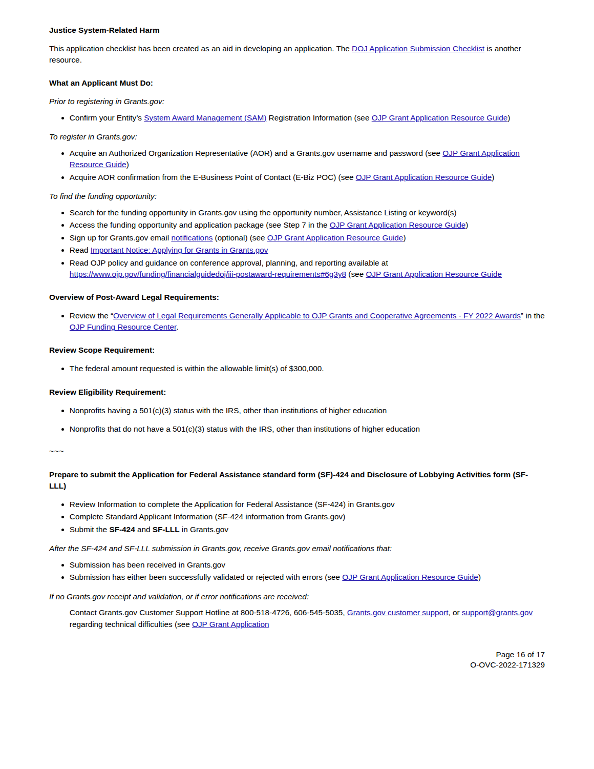Justice System-Related Harm
This application checklist has been created as an aid in developing an application. The DOJ Application Submission Checklist is another resource.
What an Applicant Must Do:
Prior to registering in Grants.gov:
Confirm your Entity’s System Award Management (SAM) Registration Information (see OJP Grant Application Resource Guide)
To register in Grants.gov:
Acquire an Authorized Organization Representative (AOR) and a Grants.gov username and password (see OJP Grant Application Resource Guide)
Acquire AOR confirmation from the E-Business Point of Contact (E-Biz POC) (see OJP Grant Application Resource Guide)
To find the funding opportunity:
Search for the funding opportunity in Grants.gov using the opportunity number, Assistance Listing or keyword(s)
Access the funding opportunity and application package (see Step 7 in the OJP Grant Application Resource Guide)
Sign up for Grants.gov email notifications (optional) (see OJP Grant Application Resource Guide)
Read Important Notice: Applying for Grants in Grants.gov
Read OJP policy and guidance on conference approval, planning, and reporting available at https://www.ojp.gov/funding/financialguidedoj/iii-postaward-requirements#6g3y8 (see OJP Grant Application Resource Guide
Overview of Post-Award Legal Requirements:
Review the “Overview of Legal Requirements Generally Applicable to OJP Grants and Cooperative Agreements - FY 2022 Awards” in the OJP Funding Resource Center.
Review Scope Requirement:
The federal amount requested is within the allowable limit(s) of $300,000.
Review Eligibility Requirement:
Nonprofits having a 501(c)(3) status with the IRS, other than institutions of higher education
Nonprofits that do not have a 501(c)(3) status with the IRS, other than institutions of higher education
~~~
Prepare to submit the Application for Federal Assistance standard form (SF)-424 and Disclosure of Lobbying Activities form (SF-LLL)
Review Information to complete the Application for Federal Assistance (SF-424) in Grants.gov
Complete Standard Applicant Information (SF-424 information from Grants.gov)
Submit the SF-424 and SF-LLL in Grants.gov
After the SF-424 and SF-LLL submission in Grants.gov, receive Grants.gov email notifications that:
Submission has been received in Grants.gov
Submission has either been successfully validated or rejected with errors (see OJP Grant Application Resource Guide)
If no Grants.gov receipt and validation, or if error notifications are received:
Contact Grants.gov Customer Support Hotline at 800-518-4726, 606-545-5035, Grants.gov customer support, or support@grants.gov regarding technical difficulties (see OJP Grant Application
Page 16 of 17
O-OVC-2022-171329